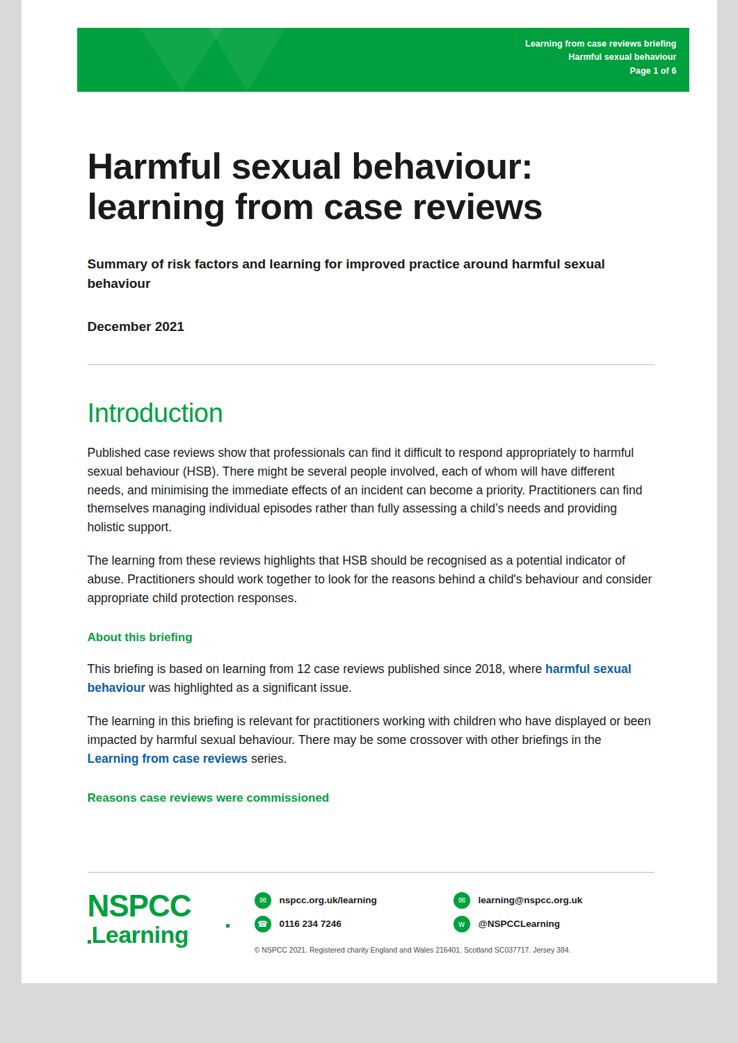Learning from case reviews briefing
Harmful sexual behaviour
Page 1 of 6
Harmful sexual behaviour: learning from case reviews
Summary of risk factors and learning for improved practice around harmful sexual behaviour
December 2021
Introduction
Published case reviews show that professionals can find it difficult to respond appropriately to harmful sexual behaviour (HSB). There might be several people involved, each of whom will have different needs, and minimising the immediate effects of an incident can become a priority. Practitioners can find themselves managing individual episodes rather than fully assessing a child’s needs and providing holistic support.
The learning from these reviews highlights that HSB should be recognised as a potential indicator of abuse. Practitioners should work together to look for the reasons behind a child's behaviour and consider appropriate child protection responses.
About this briefing
This briefing is based on learning from 12 case reviews published since 2018, where harmful sexual behaviour was highlighted as a significant issue.
The learning in this briefing is relevant for practitioners working with children who have displayed or been impacted by harmful sexual behaviour. There may be some crossover with other briefings in the Learning from case reviews series.
Reasons case reviews were commissioned
NSPCC
Learning
✉
nspcc.org.uk/learning
✉
learning@nspcc.org.uk
☎
0116 234 7246
w
@NSPCCLearning
© NSPCC 2021. Registered charity England and Wales 216401. Scotland SC037717. Jersey 384.